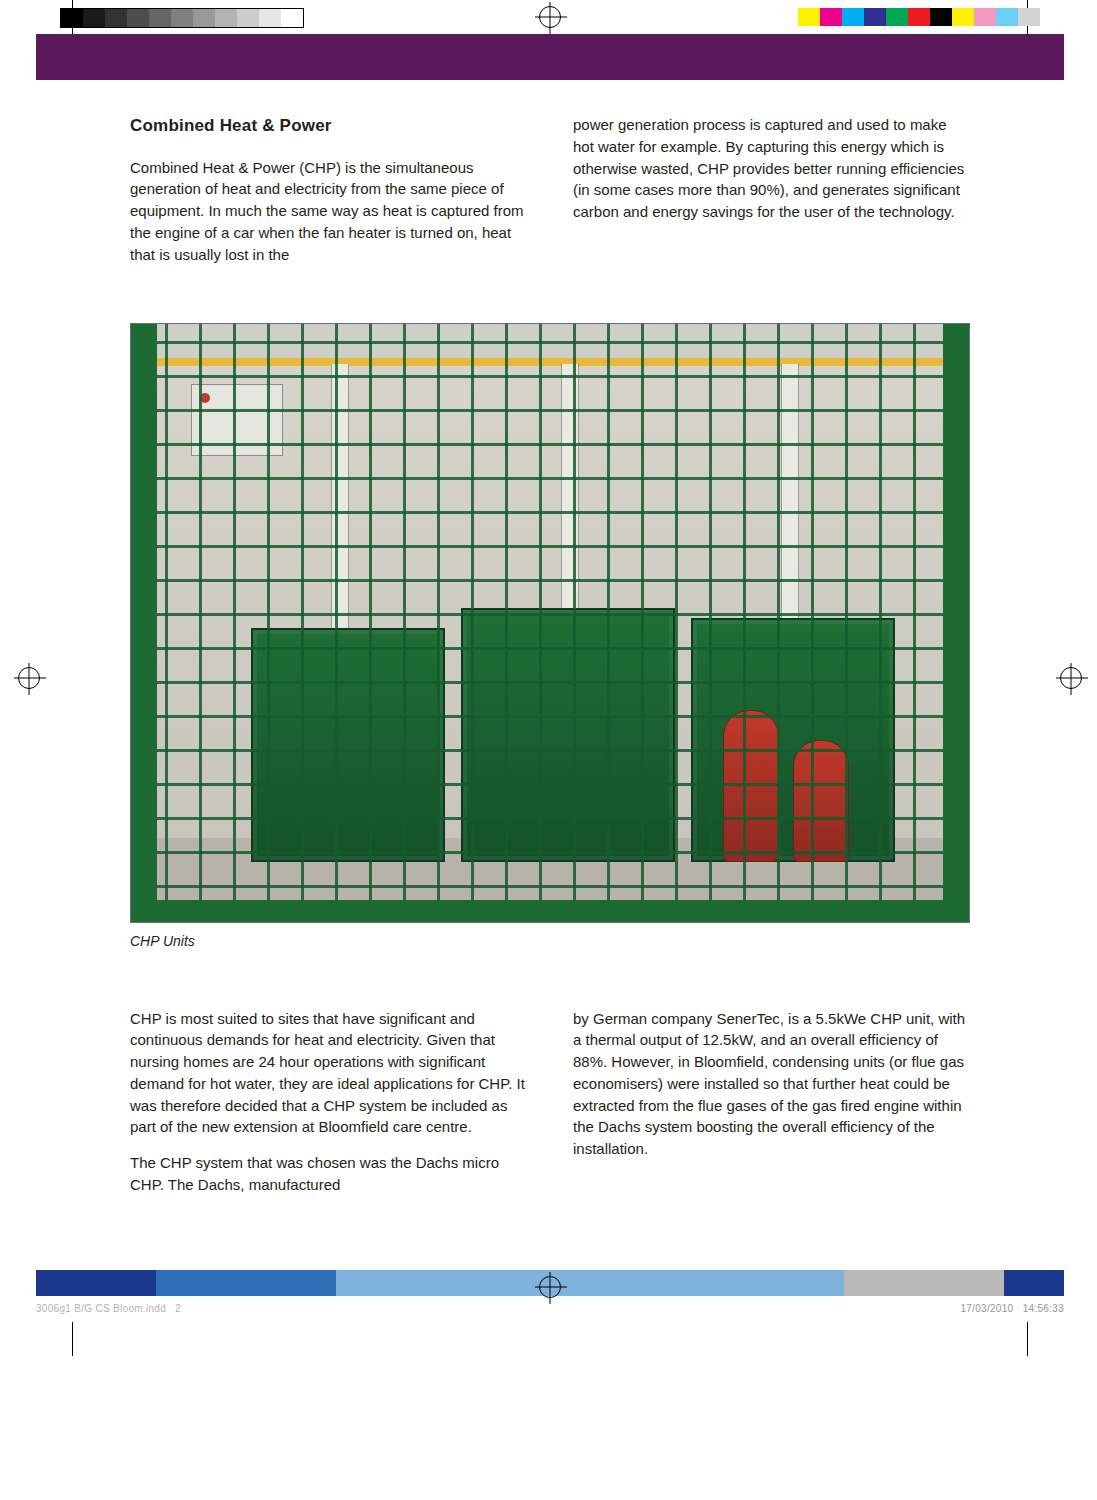Combined Heat & Power
Combined Heat & Power (CHP) is the simultaneous generation of heat and electricity from the same piece of equipment. In much the same way as heat is captured from the engine of a car when the fan heater is turned on, heat that is usually lost in the
power generation process is captured and used to make hot water for example. By capturing this energy which is otherwise wasted, CHP provides better running efficiencies (in some cases more than 90%), and generates significant carbon and energy savings for the user of the technology.
CHP Units
CHP is most suited to sites that have significant and continuous demands for heat and electricity. Given that nursing homes are 24 hour operations with significant demand for hot water, they are ideal applications for CHP. It was therefore decided that a CHP system be included as part of the new extension at Bloomfield care centre.
The CHP system that was chosen was the Dachs micro CHP. The Dachs, manufactured
by German company SenerTec, is a 5.5kWe CHP unit, with a thermal output of 12.5kW, and an overall efficiency of 88%. However, in Bloomfield, condensing units (or flue gas economisers) were installed so that further heat could be extracted from the flue gases of the gas fired engine within the Dachs system boosting the overall efficiency of the installation.
3006g1 B/G CS Bloom.indd 2 17/03/2010 14:56:33